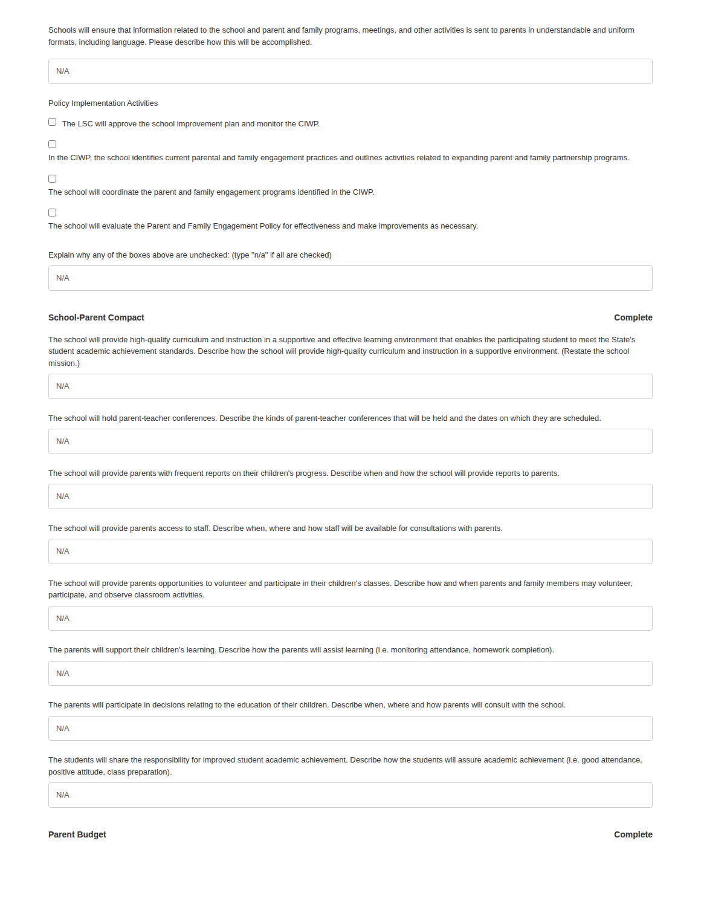Schools will ensure that information related to the school and parent and family programs, meetings, and other activities is sent to parents in understandable and uniform formats, including language. Please describe how this will be accomplished.
N/A
Policy Implementation Activities
The LSC will approve the school improvement plan and monitor the CIWP.
In the CIWP, the school identifies current parental and family engagement practices and outlines activities related to expanding parent and family partnership programs.
The school will coordinate the parent and family engagement programs identified in the CIWP.
The school will evaluate the Parent and Family Engagement Policy for effectiveness and make improvements as necessary.
Explain why any of the boxes above are unchecked: (type "n/a" if all are checked)
N/A
School-Parent Compact Complete
The school will provide high-quality curriculum and instruction in a supportive and effective learning environment that enables the participating student to meet the State's student academic achievement standards. Describe how the school will provide high-quality curriculum and instruction in a supportive environment. (Restate the school mission.)
N/A
The school will hold parent-teacher conferences. Describe the kinds of parent-teacher conferences that will be held and the dates on which they are scheduled.
N/A
The school will provide parents with frequent reports on their children's progress. Describe when and how the school will provide reports to parents.
N/A
The school will provide parents access to staff. Describe when, where and how staff will be available for consultations with parents.
N/A
The school will provide parents opportunities to volunteer and participate in their children's classes. Describe how and when parents and family members may volunteer, participate, and observe classroom activities.
N/A
The parents will support their children's learning. Describe how the parents will assist learning (i.e. monitoring attendance, homework completion).
N/A
The parents will participate in decisions relating to the education of their children. Describe when, where and how parents will consult with the school.
N/A
The students will share the responsibility for improved student academic achievement. Describe how the students will assure academic achievement (i.e. good attendance, positive attitude, class preparation).
N/A
Parent Budget Complete